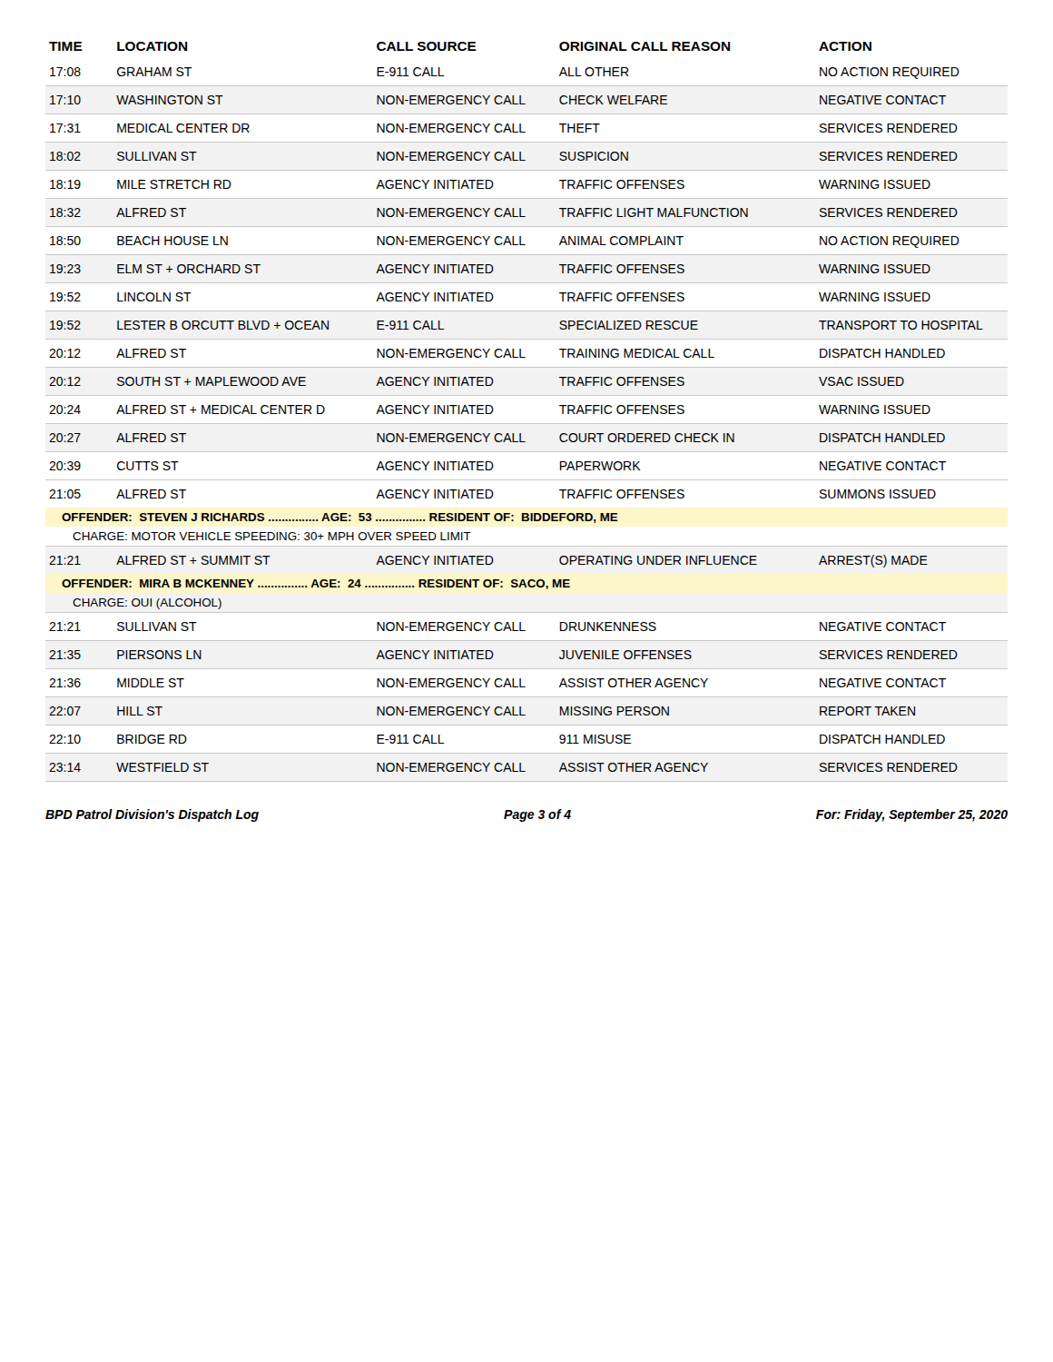| TIME | LOCATION | CALL SOURCE | ORIGINAL CALL REASON | ACTION |
| --- | --- | --- | --- | --- |
| 17:08 | GRAHAM ST | E-911 CALL | ALL OTHER | NO ACTION REQUIRED |
| 17:10 | WASHINGTON ST | NON-EMERGENCY CALL | CHECK WELFARE | NEGATIVE CONTACT |
| 17:31 | MEDICAL CENTER DR | NON-EMERGENCY CALL | THEFT | SERVICES RENDERED |
| 18:02 | SULLIVAN ST | NON-EMERGENCY CALL | SUSPICION | SERVICES RENDERED |
| 18:19 | MILE STRETCH RD | AGENCY INITIATED | TRAFFIC OFFENSES | WARNING ISSUED |
| 18:32 | ALFRED ST | NON-EMERGENCY CALL | TRAFFIC LIGHT MALFUNCTION | SERVICES RENDERED |
| 18:50 | BEACH HOUSE LN | NON-EMERGENCY CALL | ANIMAL COMPLAINT | NO ACTION REQUIRED |
| 19:23 | ELM ST + ORCHARD ST | AGENCY INITIATED | TRAFFIC OFFENSES | WARNING ISSUED |
| 19:52 | LINCOLN ST | AGENCY INITIATED | TRAFFIC OFFENSES | WARNING ISSUED |
| 19:52 | LESTER B ORCUTT BLVD + OCEAN | E-911 CALL | SPECIALIZED RESCUE | TRANSPORT TO HOSPITAL |
| 20:12 | ALFRED ST | NON-EMERGENCY CALL | TRAINING MEDICAL CALL | DISPATCH HANDLED |
| 20:12 | SOUTH ST + MAPLEWOOD AVE | AGENCY INITIATED | TRAFFIC OFFENSES | VSAC ISSUED |
| 20:24 | ALFRED ST + MEDICAL CENTER D | AGENCY INITIATED | TRAFFIC OFFENSES | WARNING ISSUED |
| 20:27 | ALFRED ST | NON-EMERGENCY CALL | COURT ORDERED CHECK IN | DISPATCH HANDLED |
| 20:39 | CUTTS ST | AGENCY INITIATED | PAPERWORK | NEGATIVE CONTACT |
| 21:05 | ALFRED ST | AGENCY INITIATED | TRAFFIC OFFENSES | SUMMONS ISSUED |
| OFFENDER: STEVEN J RICHARDS ............... AGE: 53 ............... RESIDENT OF: BIDDEFORD, ME |
| CHARGE: MOTOR VEHICLE SPEEDING: 30+ MPH OVER SPEED LIMIT |
| 21:21 | ALFRED ST + SUMMIT ST | AGENCY INITIATED | OPERATING UNDER INFLUENCE | ARREST(S) MADE |
| OFFENDER: MIRA B MCKENNEY ............... AGE: 24 ............... RESIDENT OF: SACO, ME |
| CHARGE: OUI (ALCOHOL) |
| 21:21 | SULLIVAN ST | NON-EMERGENCY CALL | DRUNKENNESS | NEGATIVE CONTACT |
| 21:35 | PIERSONS LN | AGENCY INITIATED | JUVENILE OFFENSES | SERVICES RENDERED |
| 21:36 | MIDDLE ST | NON-EMERGENCY CALL | ASSIST OTHER AGENCY | NEGATIVE CONTACT |
| 22:07 | HILL ST | NON-EMERGENCY CALL | MISSING PERSON | REPORT TAKEN |
| 22:10 | BRIDGE RD | E-911 CALL | 911 MISUSE | DISPATCH HANDLED |
| 23:14 | WESTFIELD ST | NON-EMERGENCY CALL | ASSIST OTHER AGENCY | SERVICES RENDERED |
BPD Patrol Division's Dispatch Log
Page 3 of 4
For: Friday, September 25, 2020